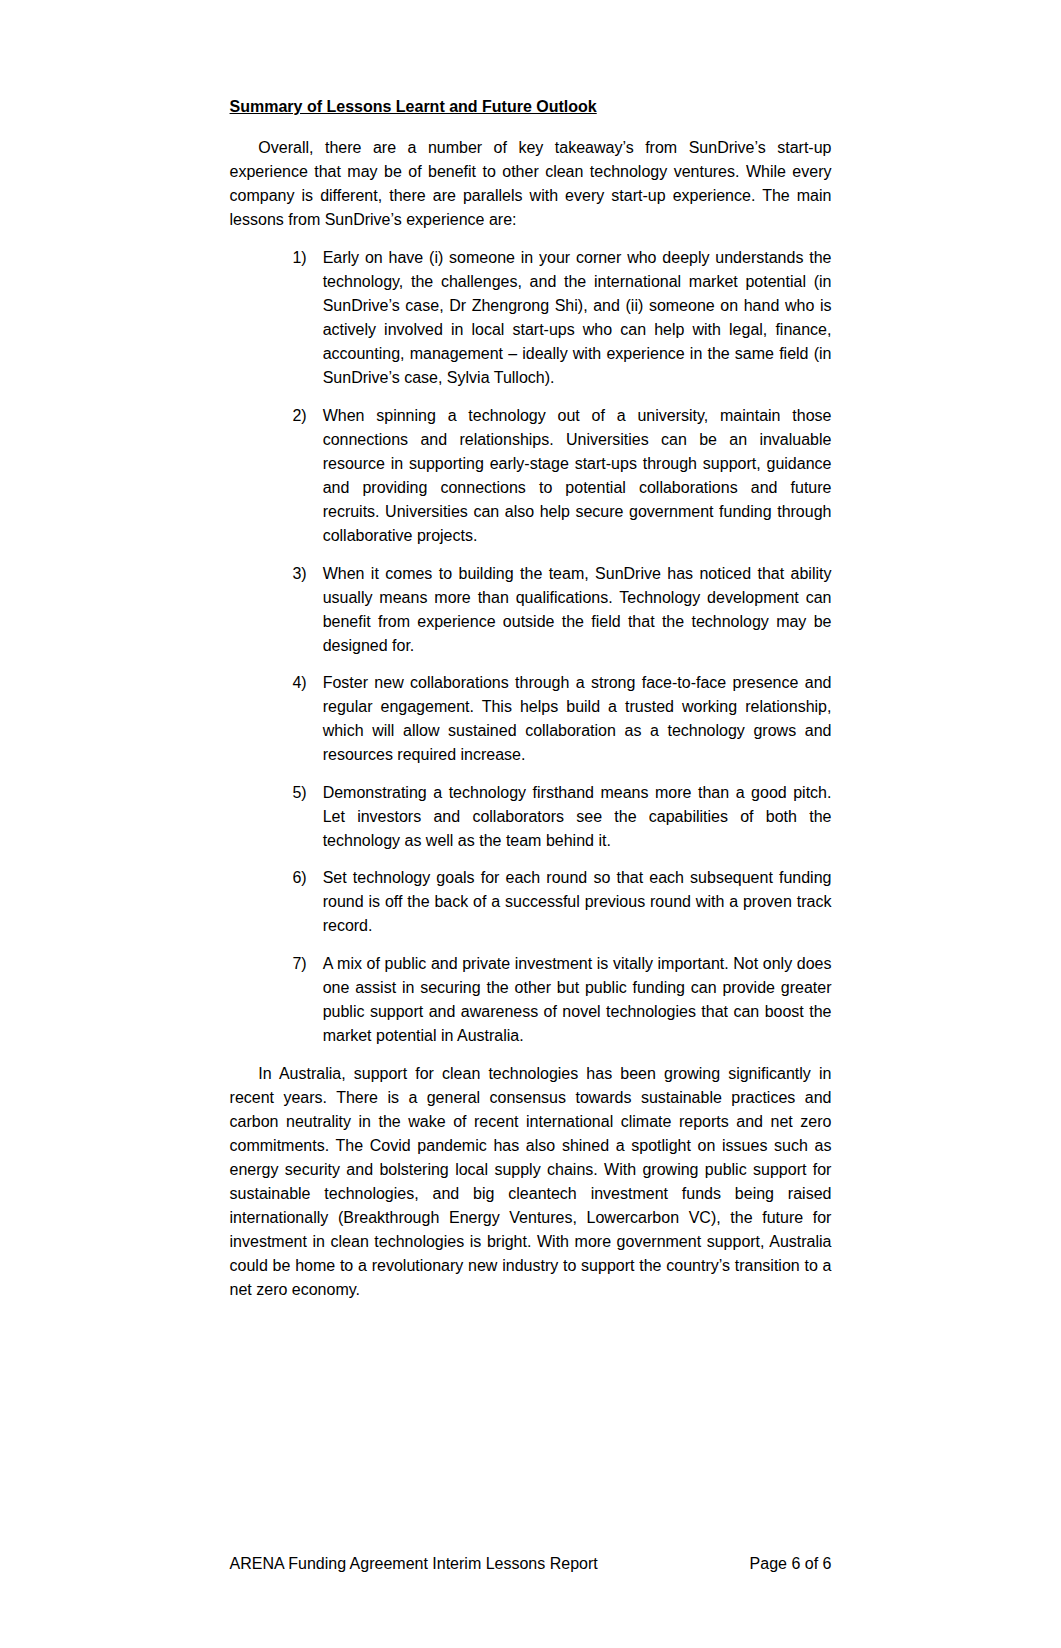Summary of Lessons Learnt and Future Outlook
Overall, there are a number of key takeaway’s from SunDrive’s start-up experience that may be of benefit to other clean technology ventures. While every company is different, there are parallels with every start-up experience. The main lessons from SunDrive’s experience are:
Early on have (i) someone in your corner who deeply understands the technology, the challenges, and the international market potential (in SunDrive’s case, Dr Zhengrong Shi), and (ii) someone on hand who is actively involved in local start-ups who can help with legal, finance, accounting, management – ideally with experience in the same field (in SunDrive’s case, Sylvia Tulloch).
When spinning a technology out of a university, maintain those connections and relationships. Universities can be an invaluable resource in supporting early-stage start-ups through support, guidance and providing connections to potential collaborations and future recruits. Universities can also help secure government funding through collaborative projects.
When it comes to building the team, SunDrive has noticed that ability usually means more than qualifications. Technology development can benefit from experience outside the field that the technology may be designed for.
Foster new collaborations through a strong face-to-face presence and regular engagement. This helps build a trusted working relationship, which will allow sustained collaboration as a technology grows and resources required increase.
Demonstrating a technology firsthand means more than a good pitch. Let investors and collaborators see the capabilities of both the technology as well as the team behind it.
Set technology goals for each round so that each subsequent funding round is off the back of a successful previous round with a proven track record.
A mix of public and private investment is vitally important. Not only does one assist in securing the other but public funding can provide greater public support and awareness of novel technologies that can boost the market potential in Australia.
In Australia, support for clean technologies has been growing significantly in recent years. There is a general consensus towards sustainable practices and carbon neutrality in the wake of recent international climate reports and net zero commitments. The Covid pandemic has also shined a spotlight on issues such as energy security and bolstering local supply chains. With growing public support for sustainable technologies, and big cleantech investment funds being raised internationally (Breakthrough Energy Ventures, Lowercarbon VC), the future for investment in clean technologies is bright. With more government support, Australia could be home to a revolutionary new industry to support the country’s transition to a net zero economy.
ARENA Funding Agreement Interim Lessons Report Page 6 of 6